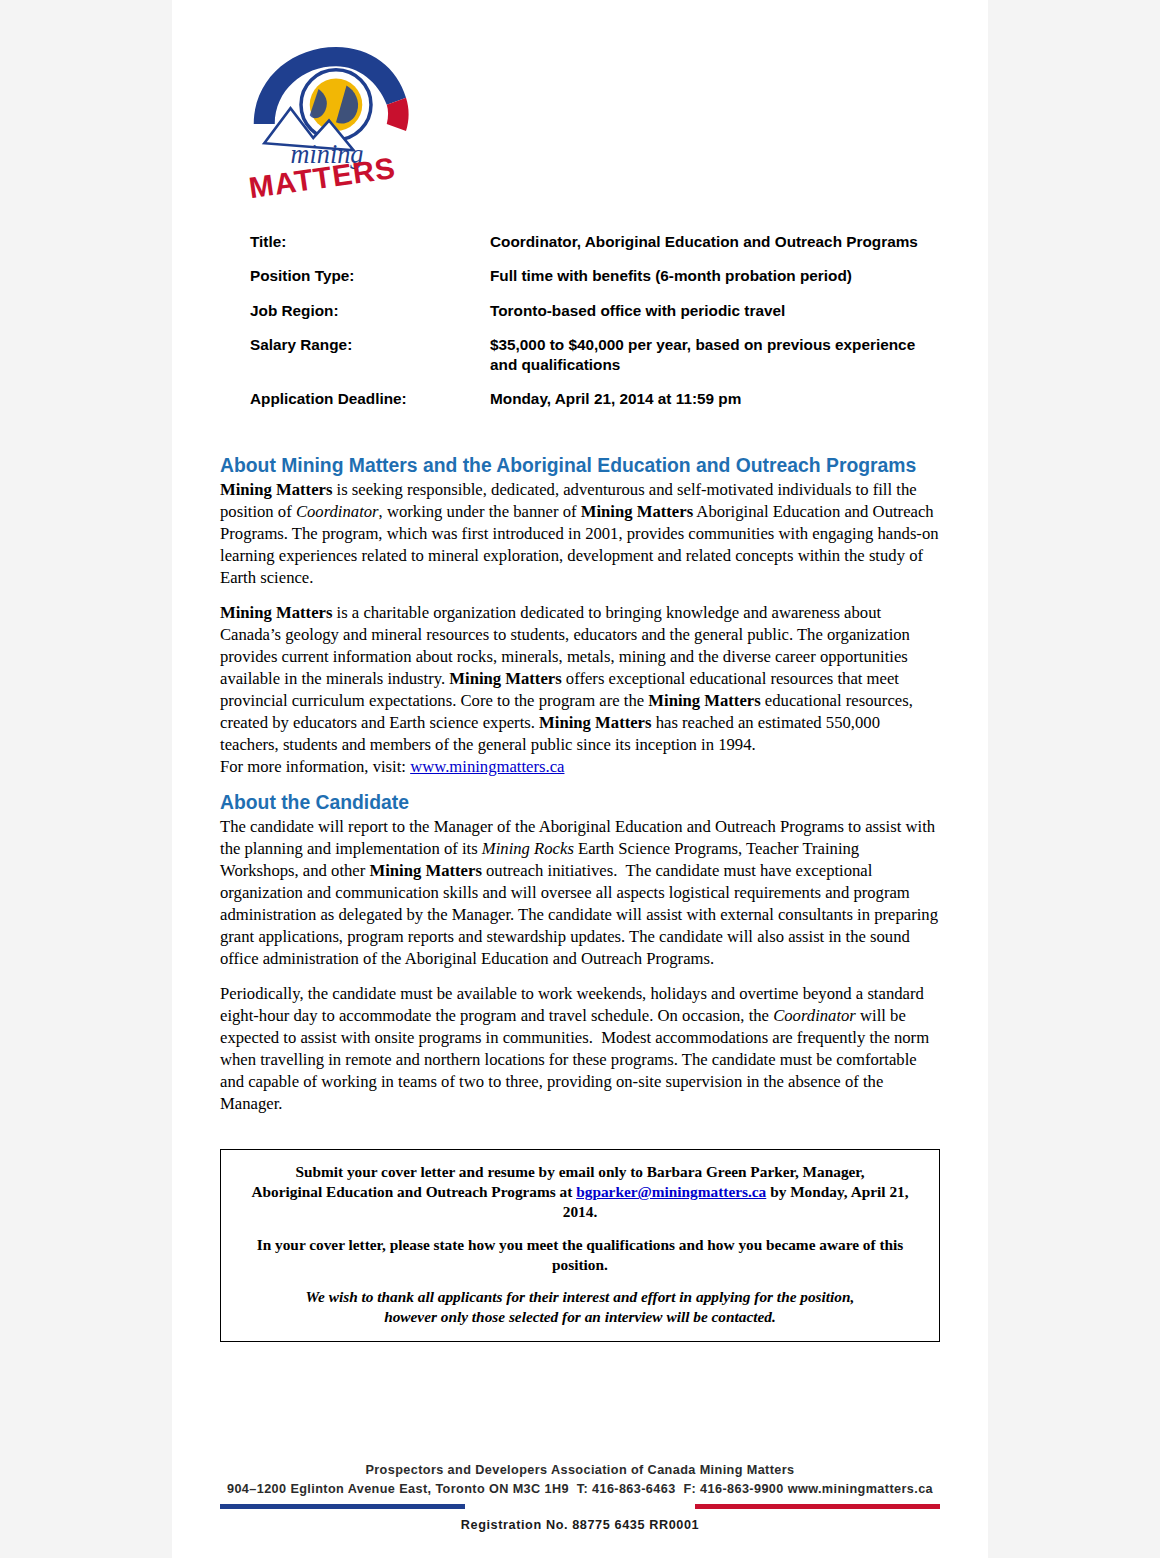mining MATTERS
| Title: | Coordinator, Aboriginal Education and Outreach Programs |
| Position Type: | Full time with benefits (6-month probation period) |
| Job Region: | Toronto-based office with periodic travel |
| Salary Range: | $35,000 to $40,000 per year, based on previous experience and qualifications |
| Application Deadline: | Monday, April 21, 2014 at 11:59 pm |
About Mining Matters and the Aboriginal Education and Outreach Programs
Mining Matters is seeking responsible, dedicated, adventurous and self-motivated individuals to fill the position of Coordinator, working under the banner of Mining Matters Aboriginal Education and Outreach Programs. The program, which was first introduced in 2001, provides communities with engaging hands-on learning experiences related to mineral exploration, development and related concepts within the study of Earth science.
Mining Matters is a charitable organization dedicated to bringing knowledge and awareness about Canada’s geology and mineral resources to students, educators and the general public. The organization provides current information about rocks, minerals, metals, mining and the diverse career opportunities available in the minerals industry. Mining Matters offers exceptional educational resources that meet provincial curriculum expectations. Core to the program are the Mining Matters educational resources, created by educators and Earth science experts. Mining Matters has reached an estimated 550,000 teachers, students and members of the general public since its inception in 1994.
For more information, visit: www.miningmatters.ca
About the Candidate
The candidate will report to the Manager of the Aboriginal Education and Outreach Programs to assist with the planning and implementation of its Mining Rocks Earth Science Programs, Teacher Training Workshops, and other Mining Matters outreach initiatives. The candidate must have exceptional organization and communication skills and will oversee all aspects logistical requirements and program administration as delegated by the Manager. The candidate will assist with external consultants in preparing grant applications, program reports and stewardship updates. The candidate will also assist in the sound office administration of the Aboriginal Education and Outreach Programs.
Periodically, the candidate must be available to work weekends, holidays and overtime beyond a standard eight-hour day to accommodate the program and travel schedule. On occasion, the Coordinator will be expected to assist with onsite programs in communities. Modest accommodations are frequently the norm when travelling in remote and northern locations for these programs. The candidate must be comfortable and capable of working in teams of two to three, providing on-site supervision in the absence of the Manager.
Submit your cover letter and resume by email only to Barbara Green Parker, Manager,
Aboriginal Education and Outreach Programs at bgparker@miningmatters.ca by Monday, April 21, 2014.
In your cover letter, please state how you meet the qualifications and how you became aware of this position.
We wish to thank all applicants for their interest and effort in applying for the position,
however only those selected for an interview will be contacted.
Prospectors and Developers Association of Canada Mining Matters
904–1200 Eglinton Avenue East, Toronto ON M3C 1H9 T: 416-863-6463 F: 416-863-9900 www.miningmatters.ca
Registration No. 88775 6435 RR0001